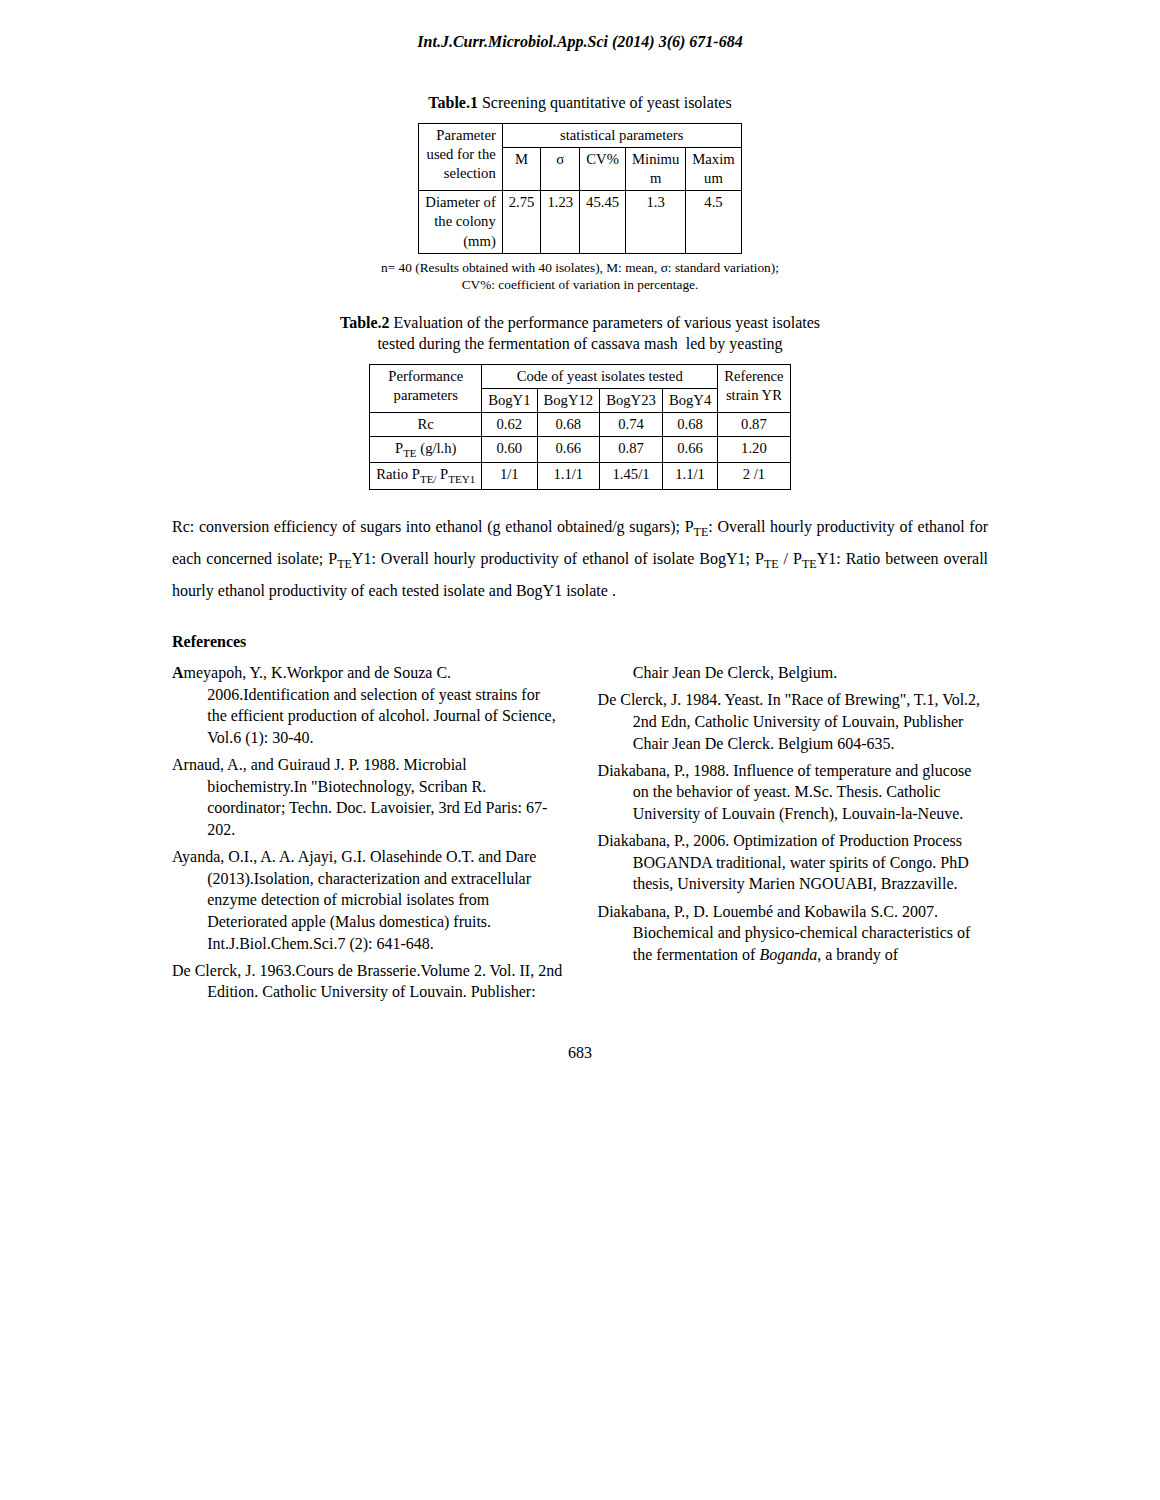Int.J.Curr.Microbiol.App.Sci (2014) 3(6) 671-684
Table.1 Screening quantitative of yeast isolates
| Parameter used for the selection | statistical parameters |
| M | σ | CV% | Minimu m | Maxim um |
| Diameter of the colony (mm) | 2.75 | 1.23 | 45.45 | 1.3 | 4.5 |
n= 40 (Results obtained with 40 isolates), M: mean, σ: standard variation);
CV%: coefficient of variation in percentage.
Table.2 Evaluation of the performance parameters of various yeast isolates
tested during the fermentation of cassava mash led by yeasting
| Performance parameters | Code of yeast isolates tested | Reference strain YR |
| BogY1 | BogY12 | BogY23 | BogY4 |
| Rc | 0.62 | 0.68 | 0.74 | 0.68 | 0.87 |
| P TE (g/l.h) | 0.60 | 0.66 | 0.87 | 0.66 | 1.20 |
| Ratio P TE/ P TEY1 | 1/1 | 1.1/1 | 1.45/1 | 1.1/1 | 2 /1 |
Rc: conversion efficiency of sugars into ethanol (g ethanol obtained/g sugars); PTE: Overall hourly productivity of ethanol for each concerned isolate; PTEY1: Overall hourly productivity of ethanol of isolate BogY1; PTE / PTEY1: Ratio between overall hourly ethanol productivity of each tested isolate and BogY1 isolate .
References
Ameyapoh, Y., K.Workpor and de Souza C. 2006.Identification and selection of yeast strains for the efficient production of alcohol. Journal of Science, Vol.6 (1): 30-40.
Arnaud, A., and Guiraud J. P. 1988. Microbial biochemistry.In "Biotechnology, Scriban R. coordinator; Techn. Doc. Lavoisier, 3rd Ed Paris: 67-202.
Ayanda, O.I., A. A. Ajayi, G.I. Olasehinde O.T. and Dare (2013).Isolation, characterization and extracellular enzyme detection of microbial isolates from Deteriorated apple (Malus domestica) fruits. Int.J.Biol.Chem.Sci.7 (2): 641-648.
De Clerck, J. 1963.Cours de Brasserie.Volume 2. Vol. II, 2nd Edition. Catholic University of Louvain. Publisher: Chair Jean De Clerck, Belgium.
De Clerck, J. 1984. Yeast. In "Race of Brewing", T.1, Vol.2, 2nd Edn, Catholic University of Louvain, Publisher Chair Jean De Clerck. Belgium 604-635.
Diakabana, P., 1988. Influence of temperature and glucose on the behavior of yeast. M.Sc. Thesis. Catholic University of Louvain (French), Louvain-la-Neuve.
Diakabana, P., 2006. Optimization of Production Process BOGANDA traditional, water spirits of Congo. PhD thesis, University Marien NGOUABI, Brazzaville.
Diakabana, P., D. Louembé and Kobawila S.C. 2007. Biochemical and physico-chemical characteristics of the fermentation of Boganda, a brandy of
683